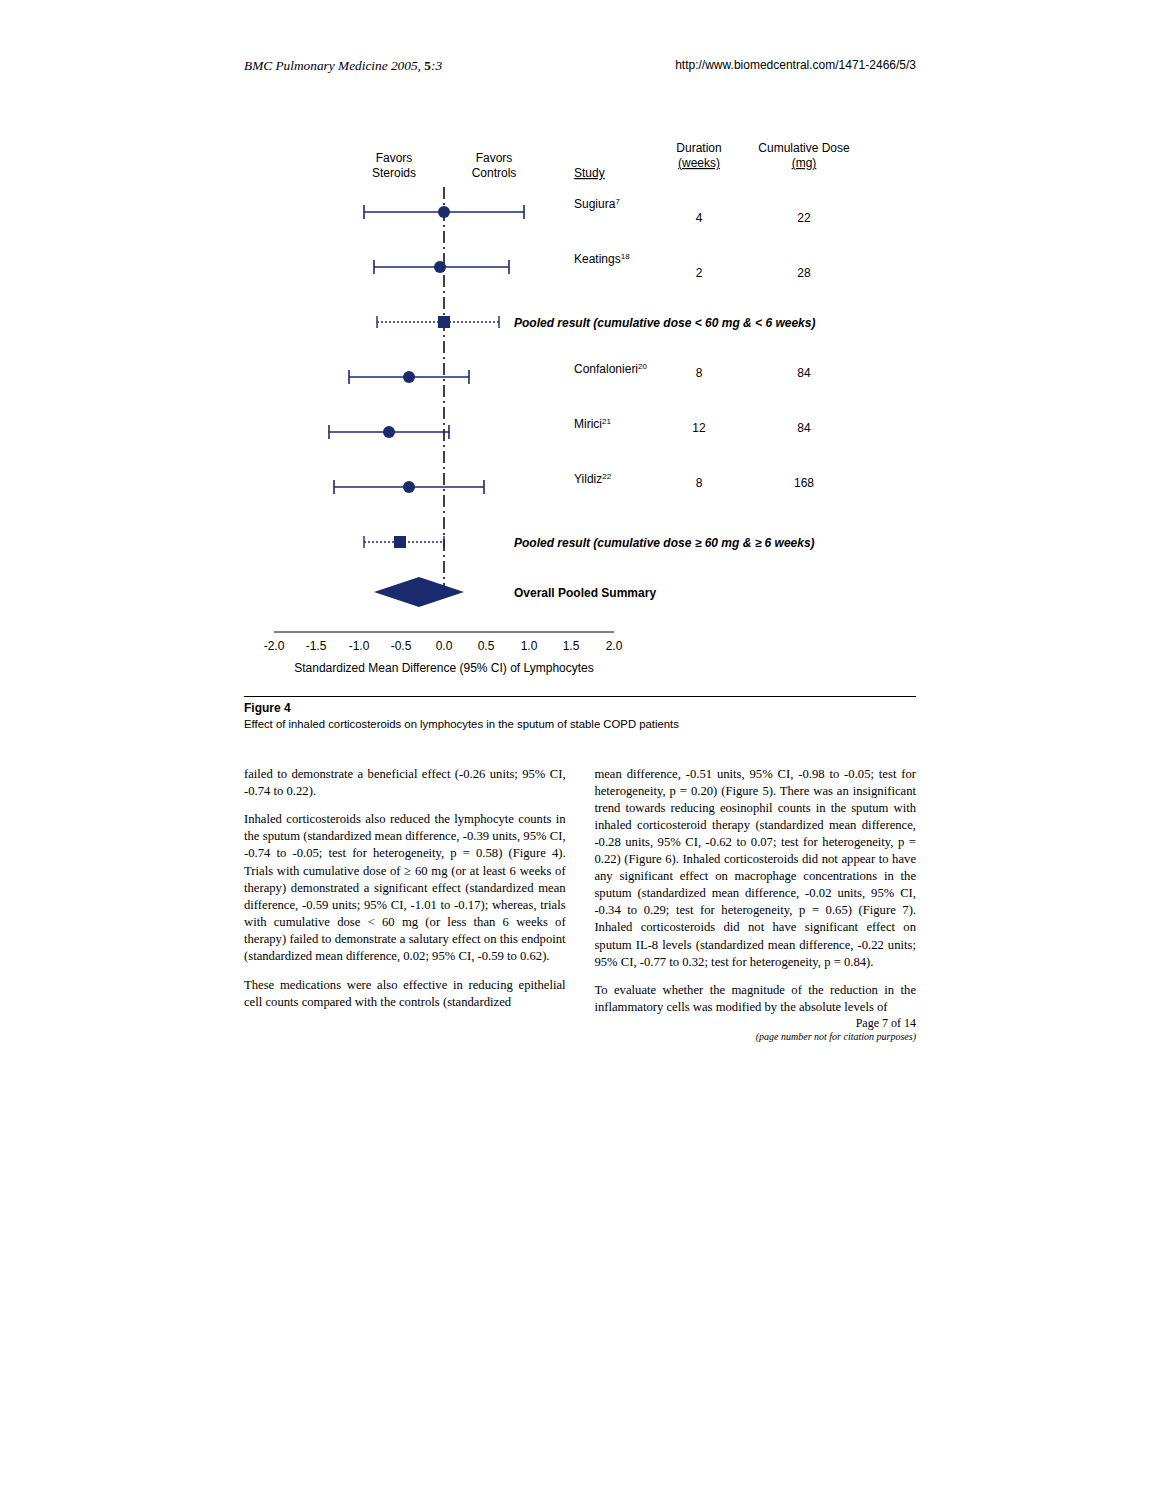BMC Pulmonary Medicine 2005, 5:3
http://www.biomedcentral.com/1471-2466/5/3
Favors Steroids Favors Controls Study Duration (weeks) Cumulative Dose (mg) Sugiura7 4 22 Keatings18 2 28 Pooled result (cumulative dose < 60 mg & < 6 weeks) Confalonieri20 8 84 Mirici21 12 84 Yildiz22 8 168 Pooled result (cumulative dose ≥ 60 mg & ≥ 6 weeks) Overall Pooled Summary -2.0 -1.5 -1.0 -0.5 0.0 0.5 1.0 1.5 2.0 Standardized Mean Difference (95% CI) of Lymphocytes
Figure 4 Effect of inhaled corticosteroids on lymphocytes in the sputum of stable COPD patients
failed to demonstrate a beneficial effect (-0.26 units; 95% CI, -0.74 to 0.22).
Inhaled corticosteroids also reduced the lymphocyte counts in the sputum (standardized mean difference, -0.39 units, 95% CI, -0.74 to -0.05; test for heterogeneity, p = 0.58) (Figure 4). Trials with cumulative dose of ≥ 60 mg (or at least 6 weeks of therapy) demonstrated a significant effect (standardized mean difference, -0.59 units; 95% CI, -1.01 to -0.17); whereas, trials with cumulative dose < 60 mg (or less than 6 weeks of therapy) failed to demonstrate a salutary effect on this endpoint (standardized mean difference, 0.02; 95% CI, -0.59 to 0.62).
These medications were also effective in reducing epithelial cell counts compared with the controls (standardized
mean difference, -0.51 units, 95% CI, -0.98 to -0.05; test for heterogeneity, p = 0.20) (Figure 5). There was an insignificant trend towards reducing eosinophil counts in the sputum with inhaled corticosteroid therapy (standardized mean difference, -0.28 units, 95% CI, -0.62 to 0.07; test for heterogeneity, p = 0.22) (Figure 6). Inhaled corticosteroids did not appear to have any significant effect on macrophage concentrations in the sputum (standardized mean difference, -0.02 units, 95% CI, -0.34 to 0.29; test for heterogeneity, p = 0.65) (Figure 7). Inhaled corticosteroids did not have significant effect on sputum IL-8 levels (standardized mean difference, -0.22 units; 95% CI, -0.77 to 0.32; test for heterogeneity, p = 0.84).
To evaluate whether the magnitude of the reduction in the inflammatory cells was modified by the absolute levels of
Page 7 of 14
(page number not for citation purposes)